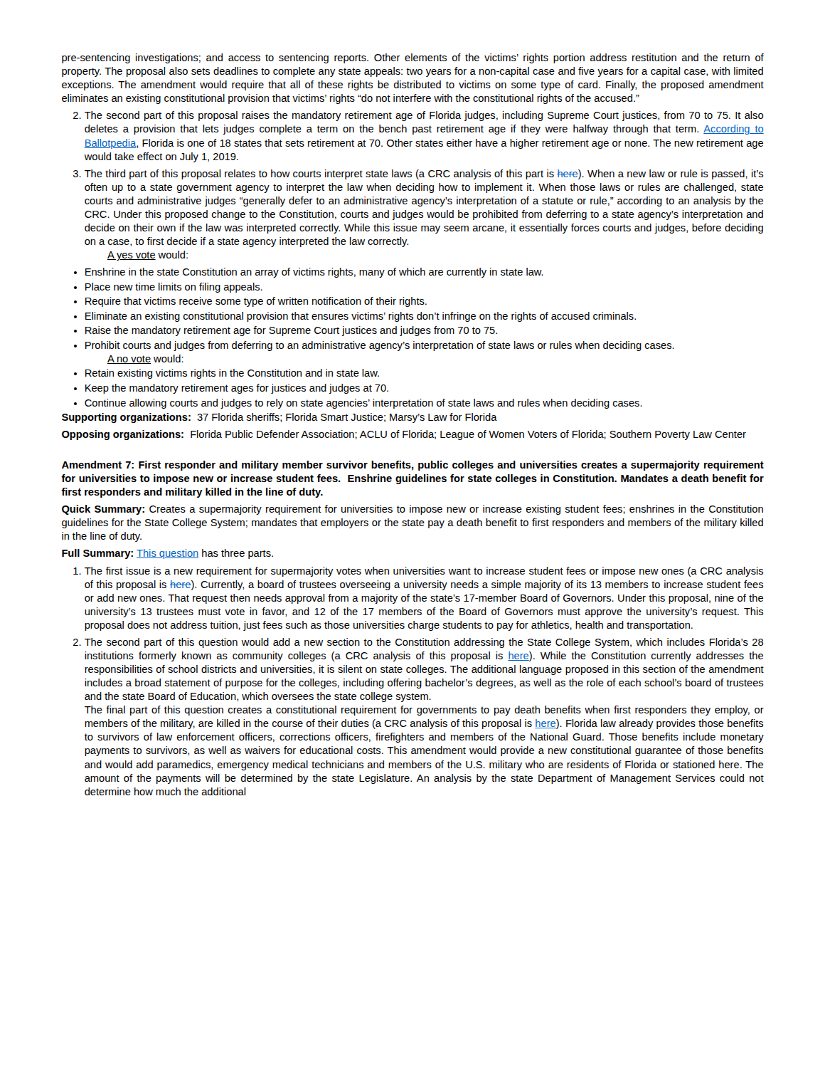pre-sentencing investigations; and access to sentencing reports. Other elements of the victims’ rights portion address restitution and the return of property. The proposal also sets deadlines to complete any state appeals: two years for a non-capital case and five years for a capital case, with limited exceptions. The amendment would require that all of these rights be distributed to victims on some type of card. Finally, the proposed amendment eliminates an existing constitutional provision that victims’ rights “do not interfere with the constitutional rights of the accused.”
The second part of this proposal raises the mandatory retirement age of Florida judges, including Supreme Court justices, from 70 to 75. It also deletes a provision that lets judges complete a term on the bench past retirement age if they were halfway through that term. According to Ballotpedia, Florida is one of 18 states that sets retirement at 70. Other states either have a higher retirement age or none. The new retirement age would take effect on July 1, 2019.
The third part of this proposal relates to how courts interpret state laws (a CRC analysis of this part is here). When a new law or rule is passed, it’s often up to a state government agency to interpret the law when deciding how to implement it. When those laws or rules are challenged, state courts and administrative judges “generally defer to an administrative agency’s interpretation of a statute or rule,” according to an analysis by the CRC. Under this proposed change to the Constitution, courts and judges would be prohibited from deferring to a state agency’s interpretation and decide on their own if the law was interpreted correctly. While this issue may seem arcane, it essentially forces courts and judges, before deciding on a case, to first decide if a state agency interpreted the law correctly. A yes vote would:
Enshrine in the state Constitution an array of victims rights, many of which are currently in state law.
Place new time limits on filing appeals.
Require that victims receive some type of written notification of their rights.
Eliminate an existing constitutional provision that ensures victims’ rights don’t infringe on the rights of accused criminals.
Raise the mandatory retirement age for Supreme Court justices and judges from 70 to 75.
Prohibit courts and judges from deferring to an administrative agency’s interpretation of state laws or rules when deciding cases. A no vote would:
Retain existing victims rights in the Constitution and in state law.
Keep the mandatory retirement ages for justices and judges at 70.
Continue allowing courts and judges to rely on state agencies’ interpretation of state laws and rules when deciding cases.
Supporting organizations: 37 Florida sheriffs; Florida Smart Justice; Marsy’s Law for Florida
Opposing organizations: Florida Public Defender Association; ACLU of Florida; League of Women Voters of Florida; Southern Poverty Law Center
Amendment 7: First responder and military member survivor benefits, public colleges and universities creates a supermajority requirement for universities to impose new or increase student fees. Enshrine guidelines for state colleges in Constitution. Mandates a death benefit for first responders and military killed in the line of duty.
Quick Summary: Creates a supermajority requirement for universities to impose new or increase existing student fees; enshrines in the Constitution guidelines for the State College System; mandates that employers or the state pay a death benefit to first responders and members of the military killed in the line of duty.
Full Summary: This question has three parts.
The first issue is a new requirement for supermajority votes when universities want to increase student fees or impose new ones (a CRC analysis of this proposal is here). Currently, a board of trustees overseeing a university needs a simple majority of its 13 members to increase student fees or add new ones. That request then needs approval from a majority of the state’s 17-member Board of Governors. Under this proposal, nine of the university’s 13 trustees must vote in favor, and 12 of the 17 members of the Board of Governors must approve the university’s request. This proposal does not address tuition, just fees such as those universities charge students to pay for athletics, health and transportation.
The second part of this question would add a new section to the Constitution addressing the State College System, which includes Florida’s 28 institutions formerly known as community colleges (a CRC analysis of this proposal is here). While the Constitution currently addresses the responsibilities of school districts and universities, it is silent on state colleges. The additional language proposed in this section of the amendment includes a broad statement of purpose for the colleges, including offering bachelor’s degrees, as well as the role of each school’s board of trustees and the state Board of Education, which oversees the state college system.
The final part of this question creates a constitutional requirement for governments to pay death benefits when first responders they employ, or members of the military, are killed in the course of their duties (a CRC analysis of this proposal is here). Florida law already provides those benefits to survivors of law enforcement officers, corrections officers, firefighters and members of the National Guard. Those benefits include monetary payments to survivors, as well as waivers for educational costs. This amendment would provide a new constitutional guarantee of those benefits and would add paramedics, emergency medical technicians and members of the U.S. military who are residents of Florida or stationed here. The amount of the payments will be determined by the state Legislature. An analysis by the state Department of Management Services could not determine how much the additional